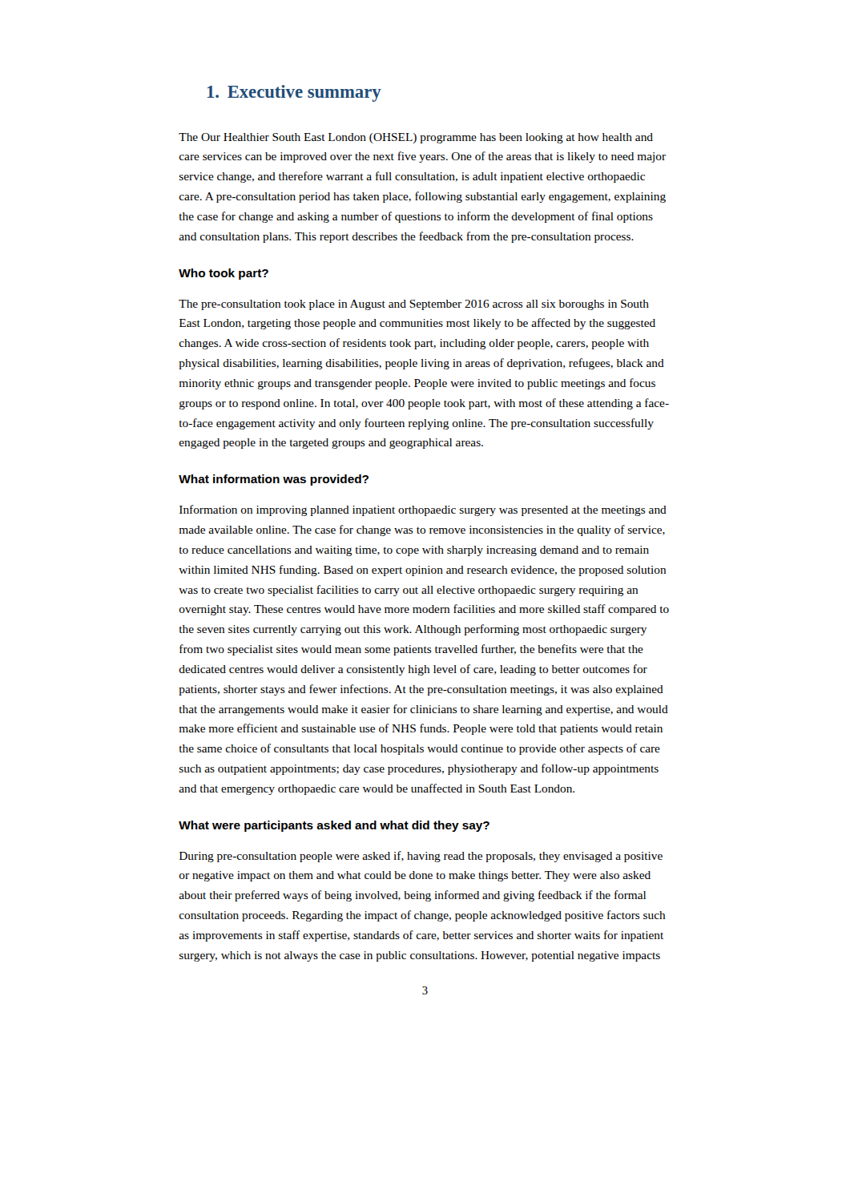1. Executive summary
The Our Healthier South East London (OHSEL) programme has been looking at how health and care services can be improved over the next five years. One of the areas that is likely to need major service change, and therefore warrant a full consultation, is adult inpatient elective orthopaedic care. A pre-consultation period has taken place, following substantial early engagement, explaining the case for change and asking a number of questions to inform the development of final options and consultation plans. This report describes the feedback from the pre-consultation process.
Who took part?
The pre-consultation took place in August and September 2016 across all six boroughs in South East London, targeting those people and communities most likely to be affected by the suggested changes. A wide cross-section of residents took part, including older people, carers, people with physical disabilities, learning disabilities, people living in areas of deprivation, refugees, black and minority ethnic groups and transgender people. People were invited to public meetings and focus groups or to respond online. In total, over 400 people took part, with most of these attending a face-to-face engagement activity and only fourteen replying online. The pre-consultation successfully engaged people in the targeted groups and geographical areas.
What information was provided?
Information on improving planned inpatient orthopaedic surgery was presented at the meetings and made available online. The case for change was to remove inconsistencies in the quality of service, to reduce cancellations and waiting time, to cope with sharply increasing demand and to remain within limited NHS funding. Based on expert opinion and research evidence, the proposed solution was to create two specialist facilities to carry out all elective orthopaedic surgery requiring an overnight stay. These centres would have more modern facilities and more skilled staff compared to the seven sites currently carrying out this work. Although performing most orthopaedic surgery from two specialist sites would mean some patients travelled further, the benefits were that the dedicated centres would deliver a consistently high level of care, leading to better outcomes for patients, shorter stays and fewer infections. At the pre-consultation meetings, it was also explained that the arrangements would make it easier for clinicians to share learning and expertise, and would make more efficient and sustainable use of NHS funds. People were told that patients would retain the same choice of consultants that local hospitals would continue to provide other aspects of care such as outpatient appointments; day case procedures, physiotherapy and follow-up appointments and that emergency orthopaedic care would be unaffected in South East London.
What were participants asked and what did they say?
During pre-consultation people were asked if, having read the proposals, they envisaged a positive or negative impact on them and what could be done to make things better. They were also asked about their preferred ways of being involved, being informed and giving feedback if the formal consultation proceeds. Regarding the impact of change, people acknowledged positive factors such as improvements in staff expertise, standards of care, better services and shorter waits for inpatient surgery, which is not always the case in public consultations. However, potential negative impacts
3